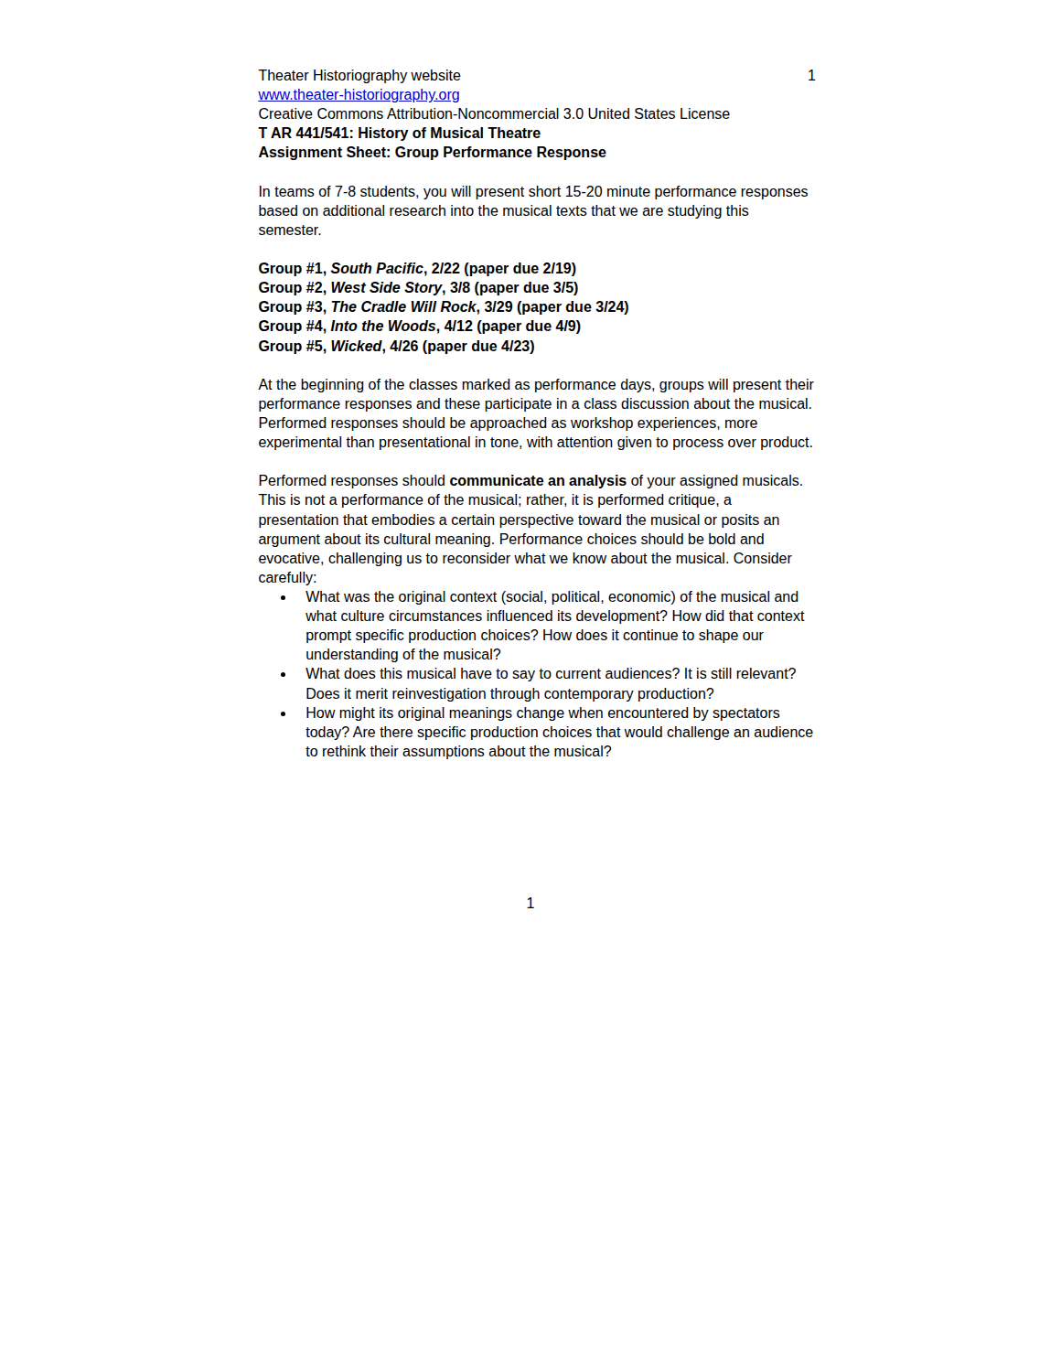1
Theater Historiography website
www.theater-historiography.org
Creative Commons Attribution-Noncommercial 3.0 United States License
T AR 441/541: History of Musical Theatre
Assignment Sheet: Group Performance Response
In teams of 7-8 students, you will present short 15-20 minute performance responses based on additional research into the musical texts that we are studying this semester.
Group #1, South Pacific, 2/22 (paper due 2/19)
Group #2, West Side Story, 3/8 (paper due 3/5)
Group #3, The Cradle Will Rock, 3/29 (paper due 3/24)
Group #4, Into the Woods, 4/12 (paper due 4/9)
Group #5, Wicked, 4/26 (paper due 4/23)
At the beginning of the classes marked as performance days, groups will present their performance responses and these participate in a class discussion about the musical. Performed responses should be approached as workshop experiences, more experimental than presentational in tone, with attention given to process over product.
Performed responses should communicate an analysis of your assigned musicals. This is not a performance of the musical; rather, it is performed critique, a presentation that embodies a certain perspective toward the musical or posits an argument about its cultural meaning. Performance choices should be bold and evocative, challenging us to reconsider what we know about the musical. Consider carefully:
What was the original context (social, political, economic) of the musical and what culture circumstances influenced its development? How did that context prompt specific production choices? How does it continue to shape our understanding of the musical?
What does this musical have to say to current audiences? It is still relevant? Does it merit reinvestigation through contemporary production?
How might its original meanings change when encountered by spectators today? Are there specific production choices that would challenge an audience to rethink their assumptions about the musical?
1